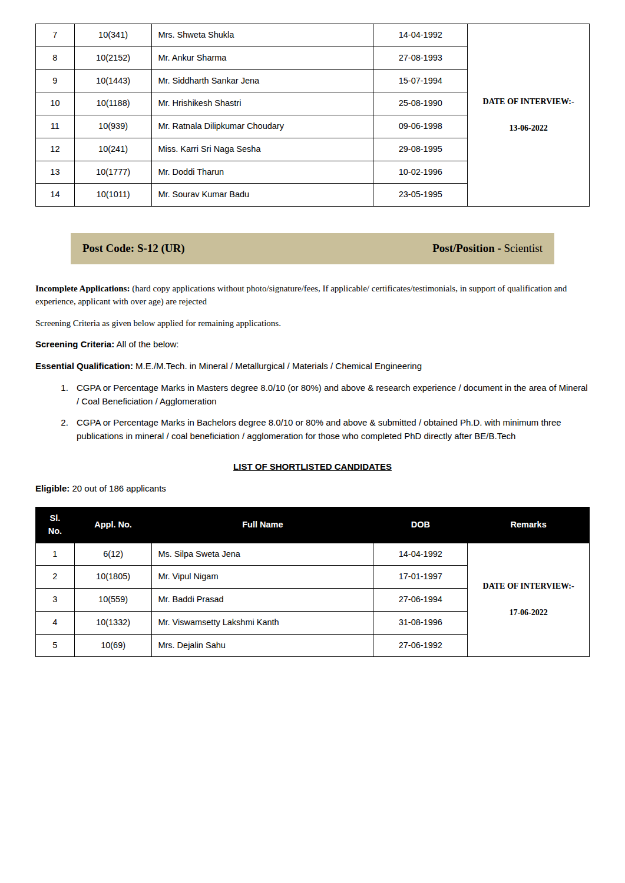| 7 | 10(341) | Mrs. Shweta Shukla | 14-04-1992 | DATE OF INTERVIEW:- 13-06-2022 |
| 8 | 10(2152) | Mr. Ankur Sharma | 27-08-1993 |
| 9 | 10(1443) | Mr. Siddharth Sankar Jena | 15-07-1994 |
| 10 | 10(1188) | Mr. Hrishikesh Shastri | 25-08-1990 |
| 11 | 10(939) | Mr. Ratnala Dilipkumar Choudary | 09-06-1998 |
| 12 | 10(241) | Miss. Karri Sri Naga Sesha | 29-08-1995 |
| 13 | 10(1777) | Mr. Doddi Tharun | 10-02-1996 |
| 14 | 10(1011) | Mr. Sourav Kumar Badu | 23-05-1995 |
Post Code: S-12 (UR) Post/Position - Scientist
Incomplete Applications: (hard copy applications without photo/signature/fees, If applicable/ certificates/testimonials, in support of qualification and experience, applicant with over age) are rejected
Screening Criteria as given below applied for remaining applications.
Screening Criteria: All of the below:
Essential Qualification: M.E./M.Tech. in Mineral / Metallurgical / Materials / Chemical Engineering
CGPA or Percentage Marks in Masters degree 8.0/10 (or 80%) and above & research experience / document in the area of Mineral / Coal Beneficiation / Agglomeration
CGPA or Percentage Marks in Bachelors degree 8.0/10 or 80% and above & submitted / obtained Ph.D. with minimum three publications in mineral / coal beneficiation / agglomeration for those who completed PhD directly after BE/B.Tech
LIST OF SHORTLISTED CANDIDATES
Eligible: 20 out of 186 applicants
| Sl. No. | Appl. No. | Full Name | DOB | Remarks |
| --- | --- | --- | --- | --- |
| 1 | 6(12) | Ms. Silpa Sweta Jena | 14-04-1992 | DATE OF INTERVIEW:- 17-06-2022 |
| 2 | 10(1805) | Mr. Vipul Nigam | 17-01-1997 |
| 3 | 10(559) | Mr. Baddi Prasad | 27-06-1994 |
| 4 | 10(1332) | Mr. Viswamsetty Lakshmi Kanth | 31-08-1996 |
| 5 | 10(69) | Mrs. Dejalin Sahu | 27-06-1992 |